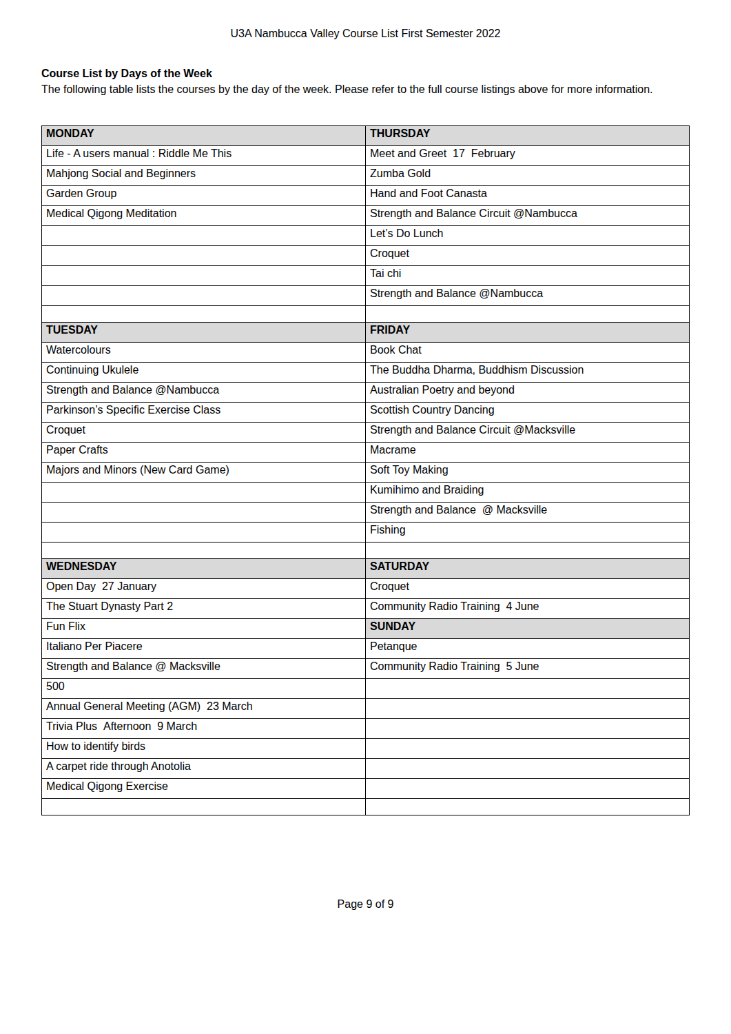U3A Nambucca Valley Course List First Semester 2022
Course List by Days of the Week
The following table lists the courses by the day of the week. Please refer to the full course listings above for more information.
| MONDAY | THURSDAY |
| --- | --- |
| Life - A users manual : Riddle Me This | Meet and Greet 17 February |
| Mahjong Social and Beginners | Zumba Gold |
| Garden Group | Hand and Foot Canasta |
| Medical Qigong Meditation | Strength and Balance Circuit @Nambucca |
| | Let’s Do Lunch |
| | Croquet |
| | Tai chi |
| | Strength and Balance @Nambucca |
| TUESDAY | FRIDAY |
| Watercolours | Book Chat |
| Continuing Ukulele | The Buddha Dharma, Buddhism Discussion |
| Strength and Balance @Nambucca | Australian Poetry and beyond |
| Parkinson’s Specific Exercise Class | Scottish Country Dancing |
| Croquet | Strength and Balance Circuit @Macksville |
| Paper Crafts | Macrame |
| Majors and Minors (New Card Game) | Soft Toy Making |
| | Kumihimo and Braiding |
| | Strength and Balance @ Macksville |
| | Fishing |
| WEDNESDAY | SATURDAY |
| Open Day 27 January | Croquet |
| The Stuart Dynasty Part 2 | Community Radio Training 4 June |
| Fun Flix | SUNDAY |
| Italiano Per Piacere | Petanque |
| Strength and Balance @ Macksville | Community Radio Training 5 June |
| 500 | |
| Annual General Meeting (AGM) 23 March | |
| Trivia Plus Afternoon 9 March | |
| How to identify birds | |
| A carpet ride through Anotolia | |
| Medical Qigong Exercise | |
Page 9 of 9